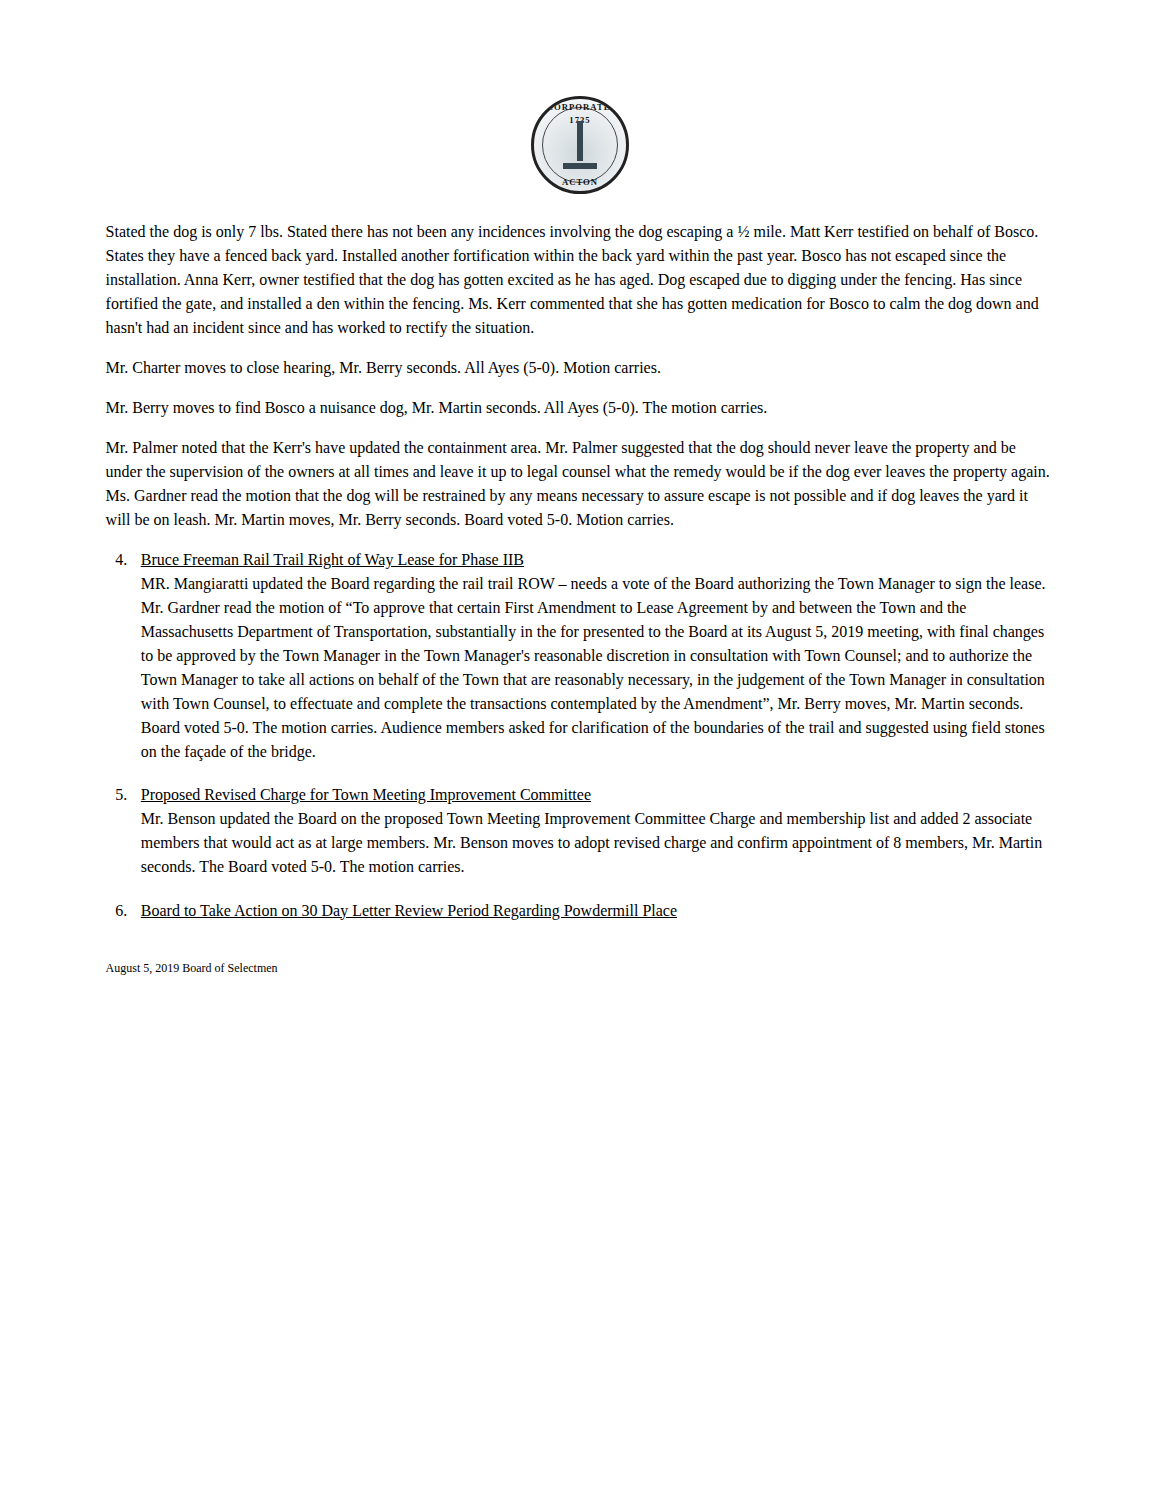INCORPORATED · 1735
ACTON
Stated the dog is only 7 lbs. Stated there has not been any incidences involving the dog escaping a ½ mile. Matt Kerr testified on behalf of Bosco. States they have a fenced back yard. Installed another fortification within the back yard within the past year. Bosco has not escaped since the installation. Anna Kerr, owner testified that the dog has gotten excited as he has aged. Dog escaped due to digging under the fencing. Has since fortified the gate, and installed a den within the fencing. Ms. Kerr commented that she has gotten medication for Bosco to calm the dog down and hasn't had an incident since and has worked to rectify the situation.
Mr. Charter moves to close hearing, Mr. Berry seconds. All Ayes (5-0). Motion carries.
Mr. Berry moves to find Bosco a nuisance dog, Mr. Martin seconds. All Ayes (5-0). The motion carries.
Mr. Palmer noted that the Kerr's have updated the containment area. Mr. Palmer suggested that the dog should never leave the property and be under the supervision of the owners at all times and leave it up to legal counsel what the remedy would be if the dog ever leaves the property again. Ms. Gardner read the motion that the dog will be restrained by any means necessary to assure escape is not possible and if dog leaves the yard it will be on leash. Mr. Martin moves, Mr. Berry seconds. Board voted 5-0. Motion carries.
4. Bruce Freeman Rail Trail Right of Way Lease for Phase IIB
MR. Mangiaratti updated the Board regarding the rail trail ROW – needs a vote of the Board authorizing the Town Manager to sign the lease. Mr. Gardner read the motion of “To approve that certain First Amendment to Lease Agreement by and between the Town and the Massachusetts Department of Transportation, substantially in the for presented to the Board at its August 5, 2019 meeting, with final changes to be approved by the Town Manager in the Town Manager's reasonable discretion in consultation with Town Counsel; and to authorize the Town Manager to take all actions on behalf of the Town that are reasonably necessary, in the judgement of the Town Manager in consultation with Town Counsel, to effectuate and complete the transactions contemplated by the Amendment”, Mr. Berry moves, Mr. Martin seconds. Board voted 5-0. The motion carries. Audience members asked for clarification of the boundaries of the trail and suggested using field stones on the façade of the bridge.
5. Proposed Revised Charge for Town Meeting Improvement Committee
Mr. Benson updated the Board on the proposed Town Meeting Improvement Committee Charge and membership list and added 2 associate members that would act as at large members. Mr. Benson moves to adopt revised charge and confirm appointment of 8 members, Mr. Martin seconds. The Board voted 5-0. The motion carries.
6. Board to Take Action on 30 Day Letter Review Period Regarding Powdermill Place
August 5, 2019 Board of Selectmen